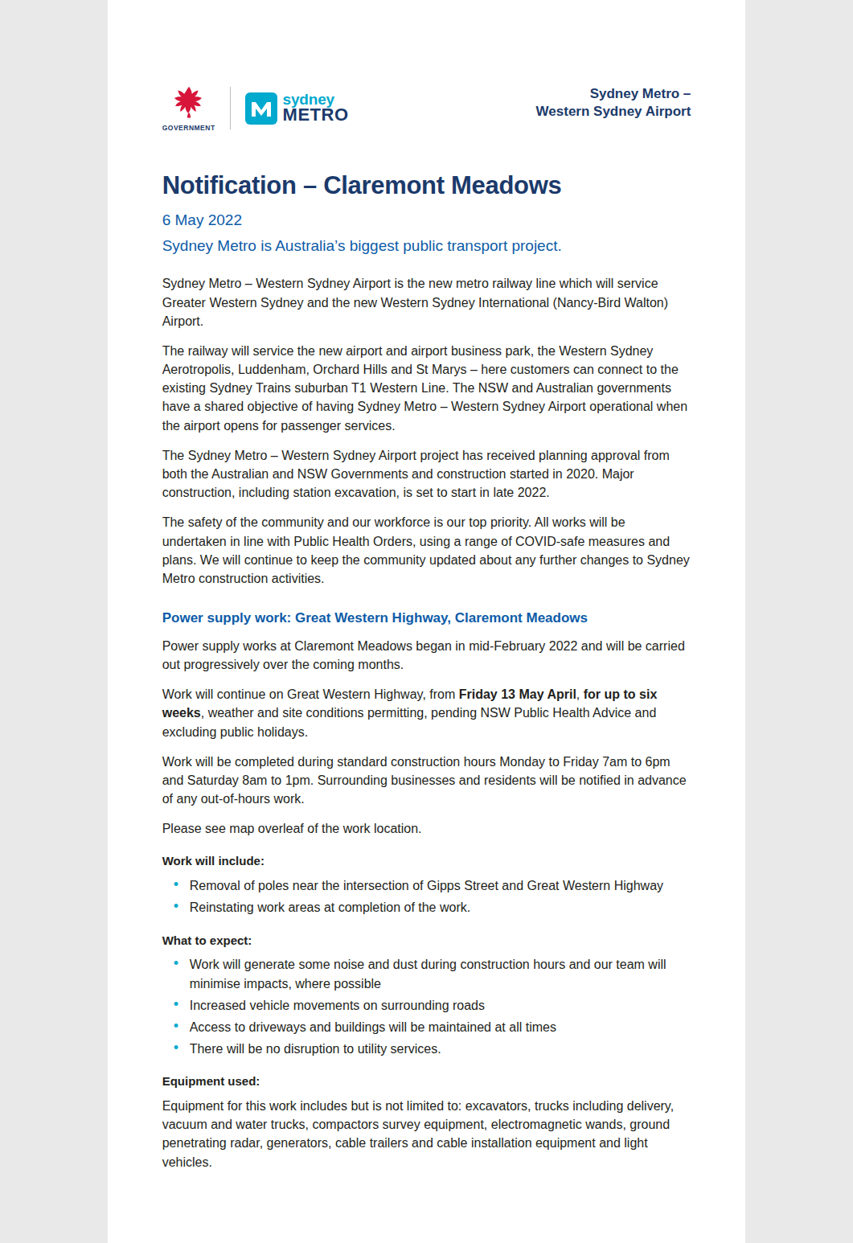GOVERNMENT
sydney METRO
Sydney Metro –
Western Sydney Airport
Notification – Claremont Meadows
6 May 2022
Sydney Metro is Australia’s biggest public transport project.
Sydney Metro – Western Sydney Airport is the new metro railway line which will service Greater Western Sydney and the new Western Sydney International (Nancy-Bird Walton) Airport.
The railway will service the new airport and airport business park, the Western Sydney Aerotropolis, Luddenham, Orchard Hills and St Marys – here customers can connect to the existing Sydney Trains suburban T1 Western Line. The NSW and Australian governments have a shared objective of having Sydney Metro – Western Sydney Airport operational when the airport opens for passenger services.
The Sydney Metro – Western Sydney Airport project has received planning approval from both the Australian and NSW Governments and construction started in 2020. Major construction, including station excavation, is set to start in late 2022.
The safety of the community and our workforce is our top priority. All works will be undertaken in line with Public Health Orders, using a range of COVID-safe measures and plans. We will continue to keep the community updated about any further changes to Sydney Metro construction activities.
Power supply work: Great Western Highway, Claremont Meadows
Power supply works at Claremont Meadows began in mid-February 2022 and will be carried out progressively over the coming months.
Work will continue on Great Western Highway, from Friday 13 May April, for up to six weeks, weather and site conditions permitting, pending NSW Public Health Advice and excluding public holidays.
Work will be completed during standard construction hours Monday to Friday 7am to 6pm and Saturday 8am to 1pm. Surrounding businesses and residents will be notified in advance of any out-of-hours work.
Please see map overleaf of the work location.
Work will include:
Removal of poles near the intersection of Gipps Street and Great Western Highway
Reinstating work areas at completion of the work.
What to expect:
Work will generate some noise and dust during construction hours and our team will minimise impacts, where possible
Increased vehicle movements on surrounding roads
Access to driveways and buildings will be maintained at all times
There will be no disruption to utility services.
Equipment used:
Equipment for this work includes but is not limited to: excavators, trucks including delivery, vacuum and water trucks, compactors survey equipment, electromagnetic wands, ground penetrating radar, generators, cable trailers and cable installation equipment and light vehicles.